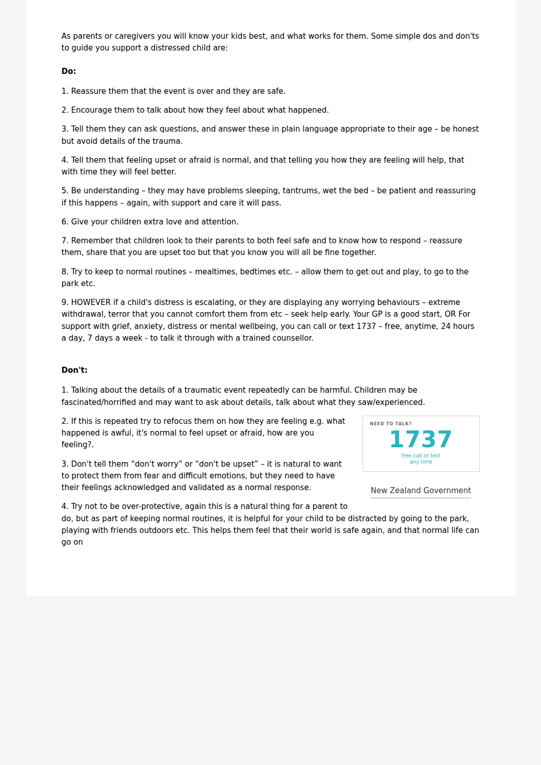As parents or caregivers you will know your kids best, and what works for them. Some simple dos and don'ts to guide you support a distressed child are:
Do:
1. Reassure them that the event is over and they are safe.
2. Encourage them to talk about how they feel about what happened.
3. Tell them they can ask questions, and answer these in plain language appropriate to their age – be honest but avoid details of the trauma.
4. Tell them that feeling upset or afraid is normal, and that telling you how they are feeling will help, that with time they will feel better.
5. Be understanding – they may have problems sleeping, tantrums, wet the bed – be patient and reassuring if this happens – again, with support and care it will pass.
6. Give your children extra love and attention.
7. Remember that children look to their parents to both feel safe and to know how to respond – reassure them, share that you are upset too but that you know you will all be fine together.
8. Try to keep to normal routines – mealtimes, bedtimes etc. – allow them to get out and play, to go to the park etc.
9. HOWEVER if a child's distress is escalating, or they are displaying any worrying behaviours – extreme withdrawal, terror that you cannot comfort them from etc – seek help early. Your GP is a good start, OR For support with grief, anxiety, distress or mental wellbeing, you can call or text 1737 – free, anytime, 24 hours a day, 7 days a week - to talk it through with a trained counsellor.
Don't:
1. Talking about the details of a traumatic event repeatedly can be harmful. Children may be fascinated/horrified and may want to ask about details, talk about what they saw/experienced.
NEED TO TALK?
1737
free call or text
any time
New Zealand Government
2. If this is repeated try to refocus them on how they are feeling e.g. what happened is awful, it's normal to feel upset or afraid, how are you feeling?.
3. Don't tell them “don't worry” or “don't be upset” – it is natural to want to protect them from fear and difficult emotions, but they need to have their feelings acknowledged and validated as a normal response.
4. Try not to be over-protective, again this is a natural thing for a parent to do, but as part of keeping normal routines, it is helpful for your child to be distracted by going to the park, playing with friends outdoors etc. This helps them feel that their world is safe again, and that normal life can go on